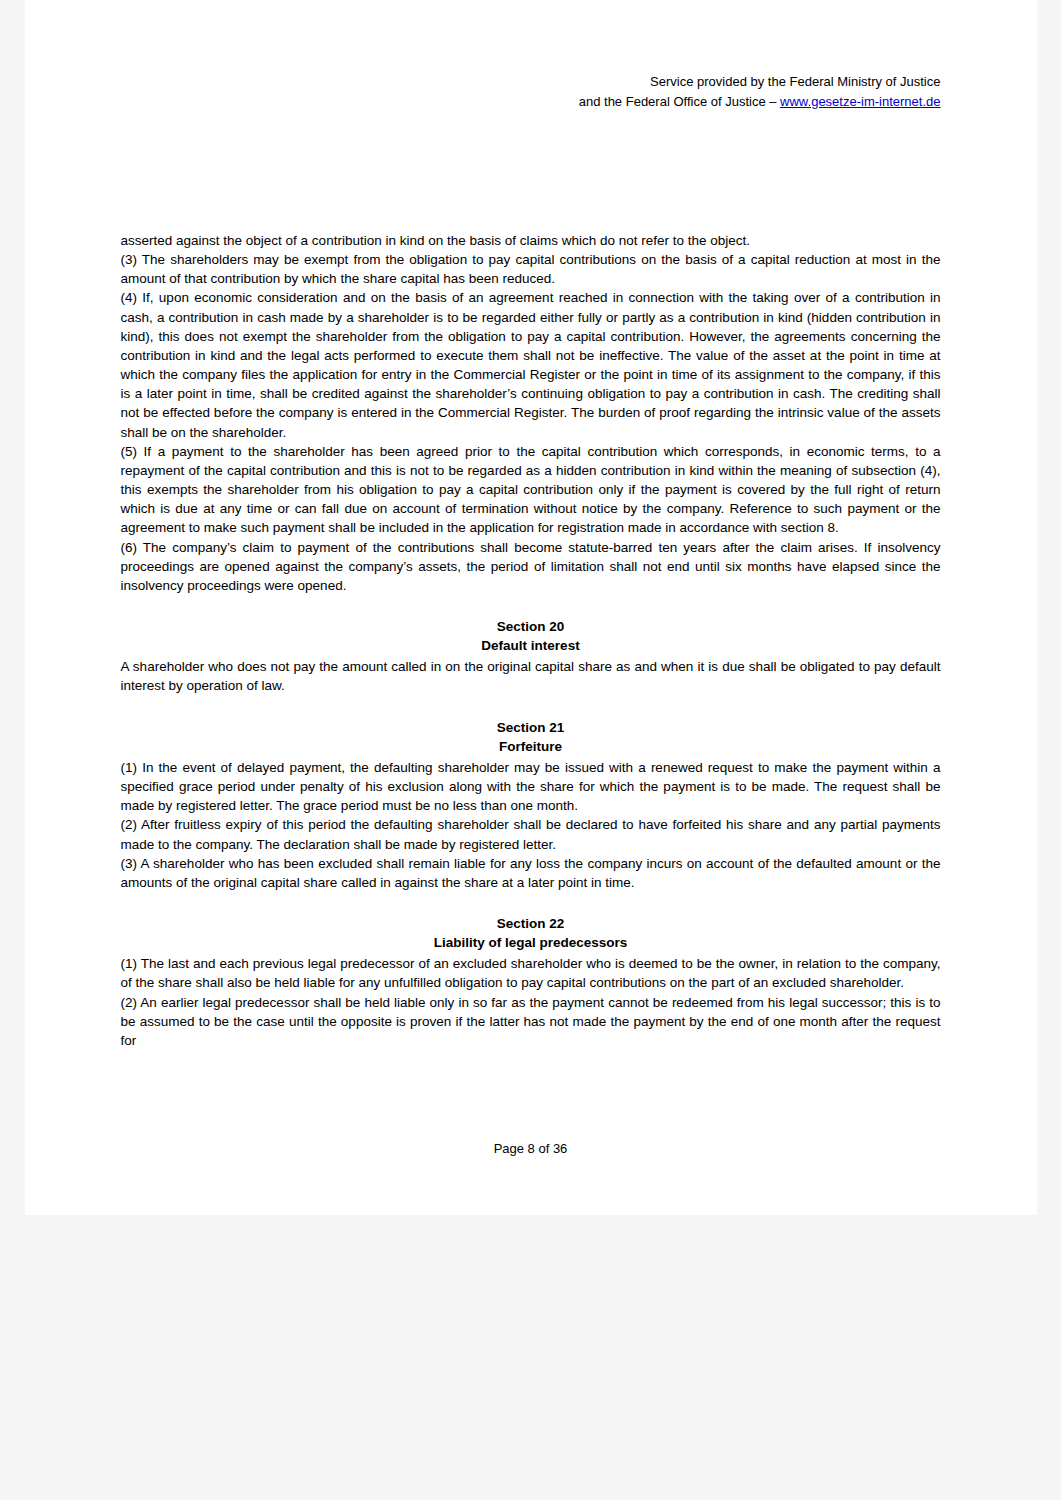Service provided by the Federal Ministry of Justice
and the Federal Office of Justice – www.gesetze-im-internet.de
asserted against the object of a contribution in kind on the basis of claims which do not refer to the object.
(3) The shareholders may be exempt from the obligation to pay capital contributions on the basis of a capital reduction at most in the amount of that contribution by which the share capital has been reduced.
(4) If, upon economic consideration and on the basis of an agreement reached in connection with the taking over of a contribution in cash, a contribution in cash made by a shareholder is to be regarded either fully or partly as a contribution in kind (hidden contribution in kind), this does not exempt the shareholder from the obligation to pay a capital contribution. However, the agreements concerning the contribution in kind and the legal acts performed to execute them shall not be ineffective. The value of the asset at the point in time at which the company files the application for entry in the Commercial Register or the point in time of its assignment to the company, if this is a later point in time, shall be credited against the shareholder’s continuing obligation to pay a contribution in cash. The crediting shall not be effected before the company is entered in the Commercial Register. The burden of proof regarding the intrinsic value of the assets shall be on the shareholder.
(5) If a payment to the shareholder has been agreed prior to the capital contribution which corresponds, in economic terms, to a repayment of the capital contribution and this is not to be regarded as a hidden contribution in kind within the meaning of subsection (4), this exempts the shareholder from his obligation to pay a capital contribution only if the payment is covered by the full right of return which is due at any time or can fall due on account of termination without notice by the company. Reference to such payment or the agreement to make such payment shall be included in the application for registration made in accordance with section 8.
(6) The company’s claim to payment of the contributions shall become statute-barred ten years after the claim arises. If insolvency proceedings are opened against the company’s assets, the period of limitation shall not end until six months have elapsed since the insolvency proceedings were opened.
Section 20 Default interest
A shareholder who does not pay the amount called in on the original capital share as and when it is due shall be obligated to pay default interest by operation of law.
Section 21 Forfeiture
(1) In the event of delayed payment, the defaulting shareholder may be issued with a renewed request to make the payment within a specified grace period under penalty of his exclusion along with the share for which the payment is to be made. The request shall be made by registered letter. The grace period must be no less than one month.
(2) After fruitless expiry of this period the defaulting shareholder shall be declared to have forfeited his share and any partial payments made to the company. The declaration shall be made by registered letter.
(3) A shareholder who has been excluded shall remain liable for any loss the company incurs on account of the defaulted amount or the amounts of the original capital share called in against the share at a later point in time.
Section 22 Liability of legal predecessors
(1) The last and each previous legal predecessor of an excluded shareholder who is deemed to be the owner, in relation to the company, of the share shall also be held liable for any unfulfilled obligation to pay capital contributions on the part of an excluded shareholder.
(2) An earlier legal predecessor shall be held liable only in so far as the payment cannot be redeemed from his legal successor; this is to be assumed to be the case until the opposite is proven if the latter has not made the payment by the end of one month after the request for
Page 8 of 36